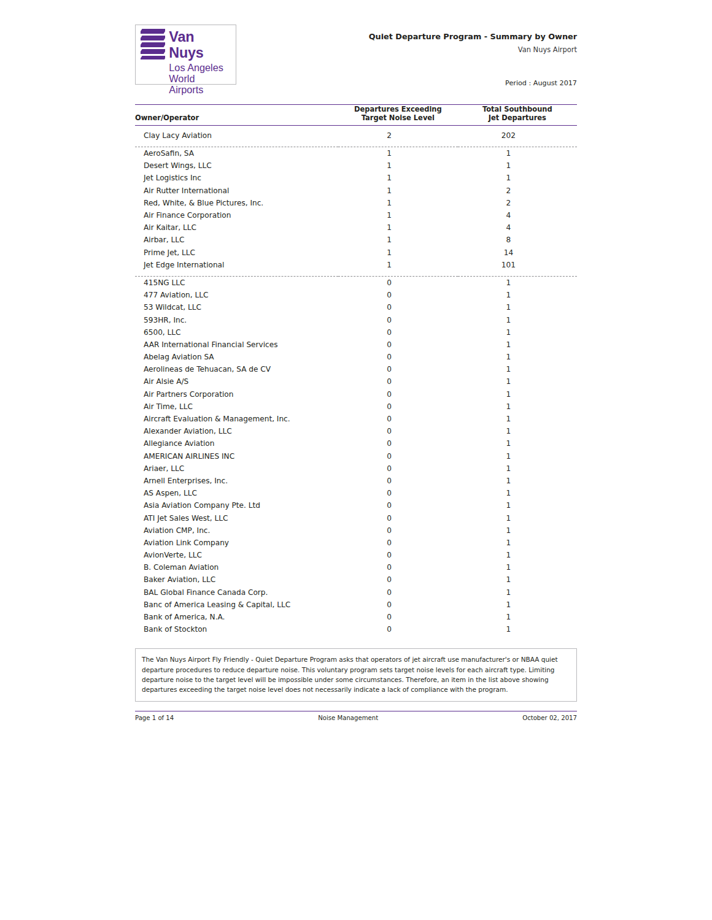Van Nuys
Los Angeles
World Airports
Quiet Departure Program - Summary by Owner
Van Nuys Airport
Period : August 2017
| Owner/Operator | Departures Exceeding Target Noise Level | Total Southbound Jet Departures |
| --- | --- | --- |
| Clay Lacy Aviation | 2 | 202 |
| AeroSafin, SA | 1 | 1 |
| Desert Wings, LLC | 1 | 1 |
| Jet Logistics Inc | 1 | 1 |
| Air Rutter International | 1 | 2 |
| Red, White, & Blue Pictures, Inc. | 1 | 2 |
| Air Finance Corporation | 1 | 4 |
| Air Kaitar, LLC | 1 | 4 |
| Airbar, LLC | 1 | 8 |
| Prime Jet, LLC | 1 | 14 |
| Jet Edge International | 1 | 101 |
| 415NG LLC | 0 | 1 |
| 477 Aviation, LLC | 0 | 1 |
| 53 Wildcat, LLC | 0 | 1 |
| 593HR, Inc. | 0 | 1 |
| 6500, LLC | 0 | 1 |
| AAR International Financial Services | 0 | 1 |
| Abelag Aviation SA | 0 | 1 |
| Aerolineas de Tehuacan, SA de CV | 0 | 1 |
| Air Alsie A/S | 0 | 1 |
| Air Partners Corporation | 0 | 1 |
| Air Time, LLC | 0 | 1 |
| Aircraft Evaluation & Management, Inc. | 0 | 1 |
| Alexander Aviation, LLC | 0 | 1 |
| Allegiance Aviation | 0 | 1 |
| AMERICAN AIRLINES INC | 0 | 1 |
| Ariaer, LLC | 0 | 1 |
| Arnell Enterprises, Inc. | 0 | 1 |
| AS Aspen, LLC | 0 | 1 |
| Asia Aviation Company Pte. Ltd | 0 | 1 |
| ATI Jet Sales West, LLC | 0 | 1 |
| Aviation CMP, Inc. | 0 | 1 |
| Aviation Link Company | 0 | 1 |
| AvionVerte, LLC | 0 | 1 |
| B. Coleman Aviation | 0 | 1 |
| Baker Aviation, LLC | 0 | 1 |
| BAL Global Finance Canada Corp. | 0 | 1 |
| Banc of America Leasing & Capital, LLC | 0 | 1 |
| Bank of America, N.A. | 0 | 1 |
| Bank of Stockton | 0 | 1 |
The Van Nuys Airport Fly Friendly - Quiet Departure Program asks that operators of jet aircraft use manufacturer's or NBAA quiet departure procedures to reduce departure noise. This voluntary program sets target noise levels for each aircraft type. Limiting departure noise to the target level will be impossible under some circumstances. Therefore, an item in the list above showing departures exceeding the target noise level does not necessarily indicate a lack of compliance with the program.
Page 1 of 14
Noise Management
October 02, 2017